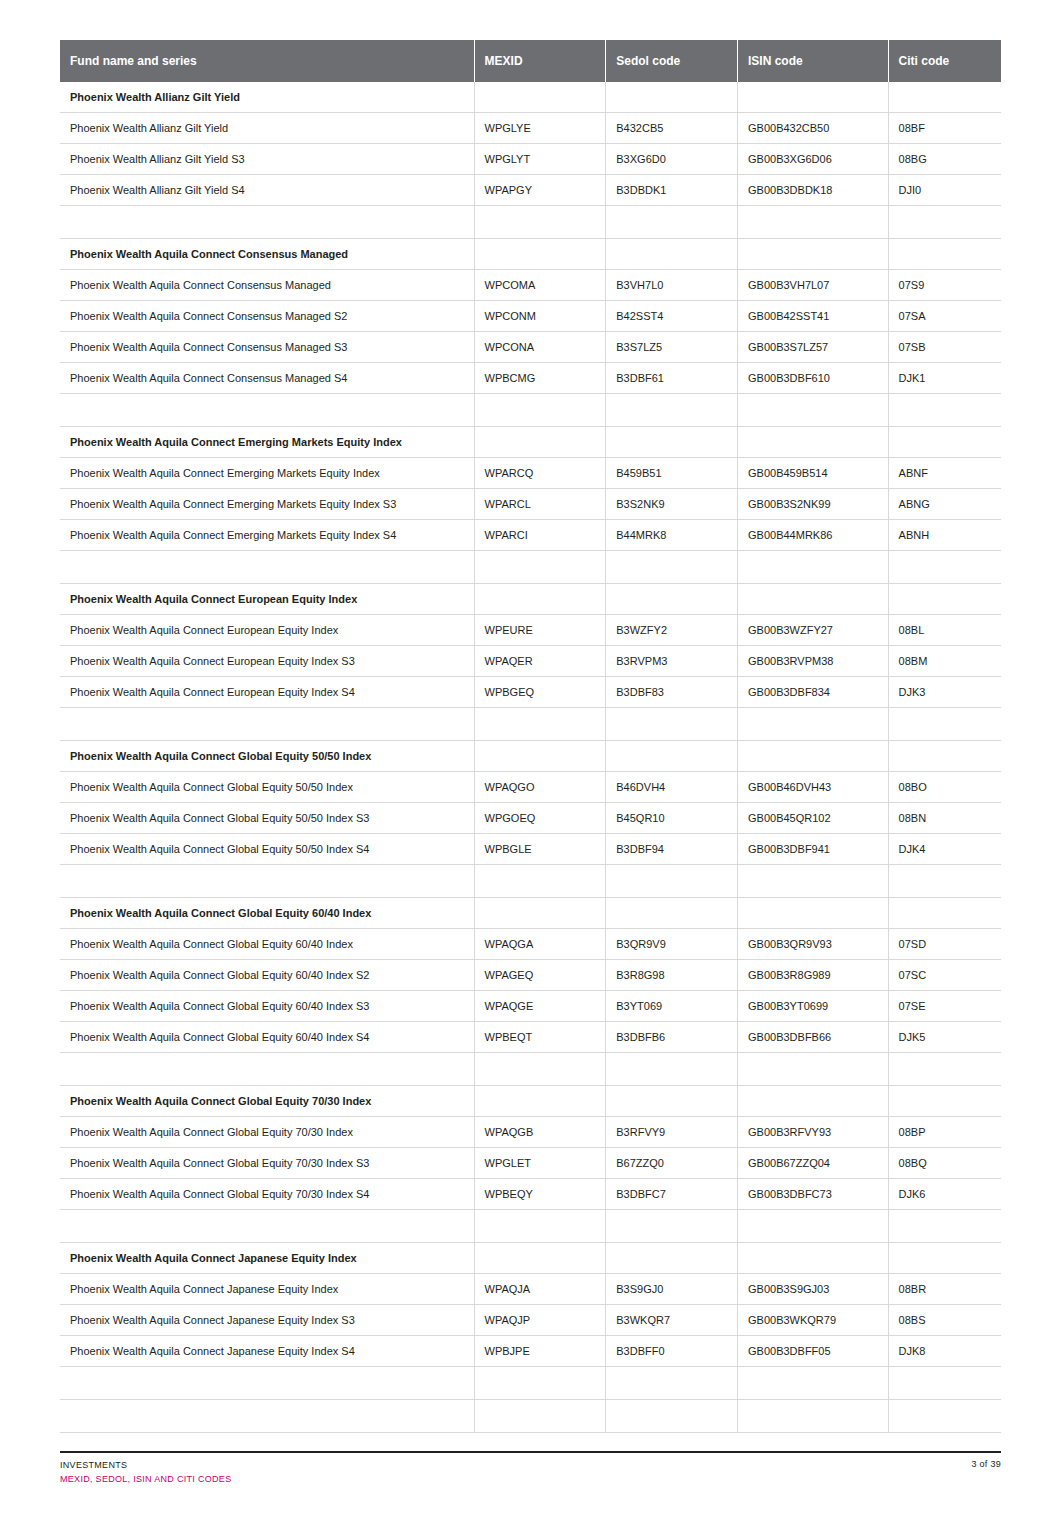| Fund name and series | MEXID | Sedol code | ISIN code | Citi code |
| --- | --- | --- | --- | --- |
| Phoenix Wealth Allianz Gilt Yield | | | | |
| Phoenix Wealth Allianz Gilt Yield | WPGLYE | B432CB5 | GB00B432CB50 | 08BF |
| Phoenix Wealth Allianz Gilt Yield S3 | WPGLYT | B3XG6D0 | GB00B3XG6D06 | 08BG |
| Phoenix Wealth Allianz Gilt Yield S4 | WPAPGY | B3DBDK1 | GB00B3DBDK18 | DJI0 |
| Phoenix Wealth Aquila Connect Consensus Managed | | | | |
| Phoenix Wealth Aquila Connect Consensus Managed | WPCOMA | B3VH7L0 | GB00B3VH7L07 | 07S9 |
| Phoenix Wealth Aquila Connect Consensus Managed S2 | WPCONM | B42SST4 | GB00B42SST41 | 07SA |
| Phoenix Wealth Aquila Connect Consensus Managed S3 | WPCONA | B3S7LZ5 | GB00B3S7LZ57 | 07SB |
| Phoenix Wealth Aquila Connect Consensus Managed S4 | WPBCMG | B3DBF61 | GB00B3DBF610 | DJK1 |
| Phoenix Wealth Aquila Connect Emerging Markets Equity Index | | | | |
| Phoenix Wealth Aquila Connect Emerging Markets Equity Index | WPARCQ | B459B51 | GB00B459B514 | ABNF |
| Phoenix Wealth Aquila Connect Emerging Markets Equity Index S3 | WPARCL | B3S2NK9 | GB00B3S2NK99 | ABNG |
| Phoenix Wealth Aquila Connect Emerging Markets Equity Index S4 | WPARCI | B44MRK8 | GB00B44MRK86 | ABNH |
| Phoenix Wealth Aquila Connect European Equity Index | | | | |
| Phoenix Wealth Aquila Connect European Equity Index | WPEURE | B3WZFY2 | GB00B3WZFY27 | 08BL |
| Phoenix Wealth Aquila Connect European Equity Index S3 | WPAQER | B3RVPM3 | GB00B3RVPM38 | 08BM |
| Phoenix Wealth Aquila Connect European Equity Index S4 | WPBGEQ | B3DBF83 | GB00B3DBF834 | DJK3 |
| Phoenix Wealth Aquila Connect Global Equity 50/50 Index | | | | |
| Phoenix Wealth Aquila Connect Global Equity 50/50 Index | WPAQGO | B46DVH4 | GB00B46DVH43 | 08BO |
| Phoenix Wealth Aquila Connect Global Equity 50/50 Index S3 | WPGOEQ | B45QR10 | GB00B45QR102 | 08BN |
| Phoenix Wealth Aquila Connect Global Equity 50/50 Index S4 | WPBGLE | B3DBF94 | GB00B3DBF941 | DJK4 |
| Phoenix Wealth Aquila Connect Global Equity 60/40 Index | | | | |
| Phoenix Wealth Aquila Connect Global Equity 60/40 Index | WPAQGA | B3QR9V9 | GB00B3QR9V93 | 07SD |
| Phoenix Wealth Aquila Connect Global Equity 60/40 Index S2 | WPAGEQ | B3R8G98 | GB00B3R8G989 | 07SC |
| Phoenix Wealth Aquila Connect Global Equity 60/40 Index S3 | WPAQGE | B3YT069 | GB00B3YT0699 | 07SE |
| Phoenix Wealth Aquila Connect Global Equity 60/40 Index S4 | WPBEQT | B3DBFB6 | GB00B3DBFB66 | DJK5 |
| Phoenix Wealth Aquila Connect Global Equity 70/30 Index | | | | |
| Phoenix Wealth Aquila Connect Global Equity 70/30 Index | WPAQGB | B3RFVY9 | GB00B3RFVY93 | 08BP |
| Phoenix Wealth Aquila Connect Global Equity 70/30 Index S3 | WPGLET | B67ZZQ0 | GB00B67ZZQ04 | 08BQ |
| Phoenix Wealth Aquila Connect Global Equity 70/30 Index S4 | WPBEQY | B3DBFC7 | GB00B3DBFC73 | DJK6 |
| Phoenix Wealth Aquila Connect Japanese Equity Index | | | | |
| Phoenix Wealth Aquila Connect Japanese Equity Index | WPAQJA | B3S9GJ0 | GB00B3S9GJ03 | 08BR |
| Phoenix Wealth Aquila Connect Japanese Equity Index S3 | WPAQJP | B3WKQR7 | GB00B3WKQR79 | 08BS |
| Phoenix Wealth Aquila Connect Japanese Equity Index S4 | WPBJPE | B3DBFF0 | GB00B3DBFF05 | DJK8 |
INVESTMENTS
MEXID, SEDOL, ISIN AND CITI CODES
3 of 39